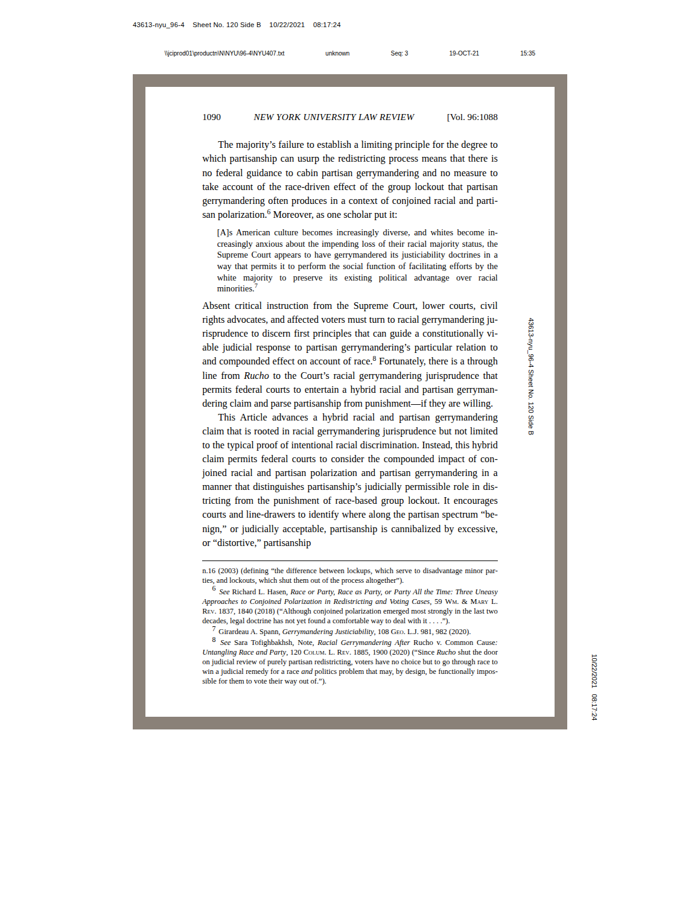43613-nyu_96-4 Sheet No. 120 Side B 10/22/2021 08:17:24
\\jciprod01\productn\N\NYU\96-4\NYU407.txt unknown Seq: 3 19-OCT-21 15:35
1090 NEW YORK UNIVERSITY LAW REVIEW [Vol. 96:1088
The majority’s failure to establish a limiting principle for the degree to which partisanship can usurp the redistricting process means that there is no federal guidance to cabin partisan gerrymandering and no measure to take account of the race-driven effect of the group lockout that partisan gerrymandering often produces in a context of conjoined racial and partisan polarization.6 Moreover, as one scholar put it:
[A]s American culture becomes increasingly diverse, and whites become increasingly anxious about the impending loss of their racial majority status, the Supreme Court appears to have gerrymandered its justiciability doctrines in a way that permits it to perform the social function of facilitating efforts by the white majority to preserve its existing political advantage over racial minorities.7
Absent critical instruction from the Supreme Court, lower courts, civil rights advocates, and affected voters must turn to racial gerrymandering jurisprudence to discern first principles that can guide a constitutionally viable judicial response to partisan gerrymandering’s particular relation to and compounded effect on account of race.8 Fortunately, there is a through line from Rucho to the Court’s racial gerrymandering jurisprudence that permits federal courts to entertain a hybrid racial and partisan gerrymandering claim and parse partisanship from punishment—if they are willing.
This Article advances a hybrid racial and partisan gerrymandering claim that is rooted in racial gerrymandering jurisprudence but not limited to the typical proof of intentional racial discrimination. Instead, this hybrid claim permits federal courts to consider the compounded impact of conjoined racial and partisan polarization and partisan gerrymandering in a manner that distinguishes partisanship’s judicially permissible role in districting from the punishment of race-based group lockout. It encourages courts and line-drawers to identify where along the partisan spectrum “benign,” or judicially acceptable, partisanship is cannibalized by excessive, or “distortive,” partisanship
n.16 (2003) (defining “the difference between lockups, which serve to disadvantage minor parties, and lockouts, which shut them out of the process altogether”).
6 See Richard L. Hasen, Race or Party, Race as Party, or Party All the Time: Three Uneasy Approaches to Conjoined Polarization in Redistricting and Voting Cases, 59 Wm. & Mary L. Rev. 1837, 1840 (2018) (“Although conjoined polarization emerged most strongly in the last two decades, legal doctrine has not yet found a comfortable way to deal with it . . . .”).
7 Girardeau A. Spann, Gerrymandering Justiciability, 108 Geo. L.J. 981, 982 (2020).
8 See Sara Tofighbakhsh, Note, Racial Gerrymandering After Rucho v. Common Cause: Untangling Race and Party, 120 Colum. L. Rev. 1885, 1900 (2020) (“Since Rucho shut the door on judicial review of purely partisan redistricting, voters have no choice but to go through race to win a judicial remedy for a race and politics problem that may, by design, be functionally impossible for them to vote their way out of.”).
43613-nyu_96-4 Sheet No. 120 Side B
10/22/2021 08:17:24